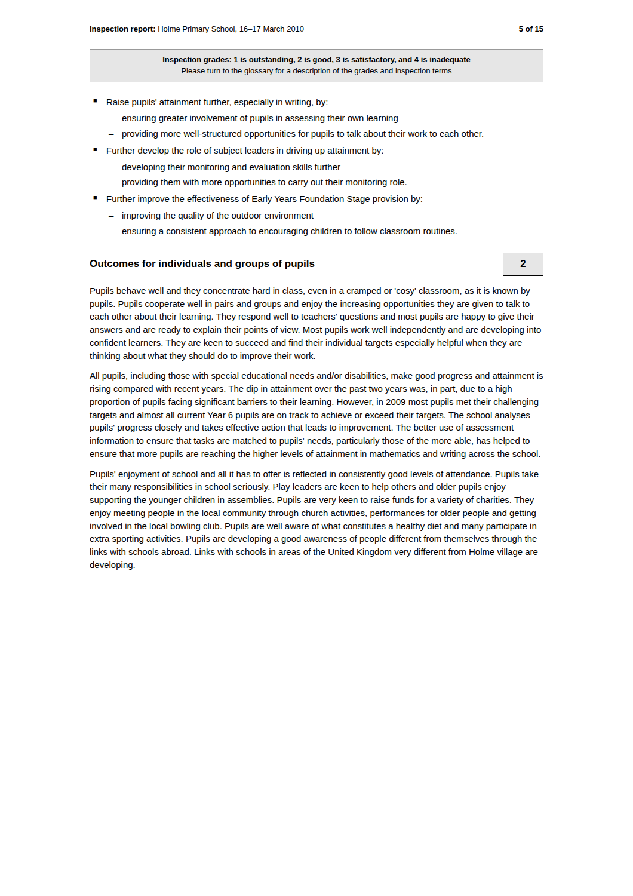Inspection report: Holme Primary School, 16–17 March 2010
5 of 15
Inspection grades: 1 is outstanding, 2 is good, 3 is satisfactory, and 4 is inadequate
Please turn to the glossary for a description of the grades and inspection terms
Raise pupils' attainment further, especially in writing, by:
ensuring greater involvement of pupils in assessing their own learning
providing more well-structured opportunities for pupils to talk about their work to each other.
Further develop the role of subject leaders in driving up attainment by:
developing their monitoring and evaluation skills further
providing them with more opportunities to carry out their monitoring role.
Further improve the effectiveness of Early Years Foundation Stage provision by:
improving the quality of the outdoor environment
ensuring a consistent approach to encouraging children to follow classroom routines.
Outcomes for individuals and groups of pupils
2
Pupils behave well and they concentrate hard in class, even in a cramped or 'cosy' classroom, as it is known by pupils. Pupils cooperate well in pairs and groups and enjoy the increasing opportunities they are given to talk to each other about their learning. They respond well to teachers' questions and most pupils are happy to give their answers and are ready to explain their points of view. Most pupils work well independently and are developing into confident learners. They are keen to succeed and find their individual targets especially helpful when they are thinking about what they should do to improve their work.
All pupils, including those with special educational needs and/or disabilities, make good progress and attainment is rising compared with recent years. The dip in attainment over the past two years was, in part, due to a high proportion of pupils facing significant barriers to their learning. However, in 2009 most pupils met their challenging targets and almost all current Year 6 pupils are on track to achieve or exceed their targets. The school analyses pupils' progress closely and takes effective action that leads to improvement. The better use of assessment information to ensure that tasks are matched to pupils' needs, particularly those of the more able, has helped to ensure that more pupils are reaching the higher levels of attainment in mathematics and writing across the school.
Pupils' enjoyment of school and all it has to offer is reflected in consistently good levels of attendance. Pupils take their many responsibilities in school seriously. Play leaders are keen to help others and older pupils enjoy supporting the younger children in assemblies. Pupils are very keen to raise funds for a variety of charities. They enjoy meeting people in the local community through church activities, performances for older people and getting involved in the local bowling club. Pupils are well aware of what constitutes a healthy diet and many participate in extra sporting activities. Pupils are developing a good awareness of people different from themselves through the links with schools abroad. Links with schools in areas of the United Kingdom very different from Holme village are developing.